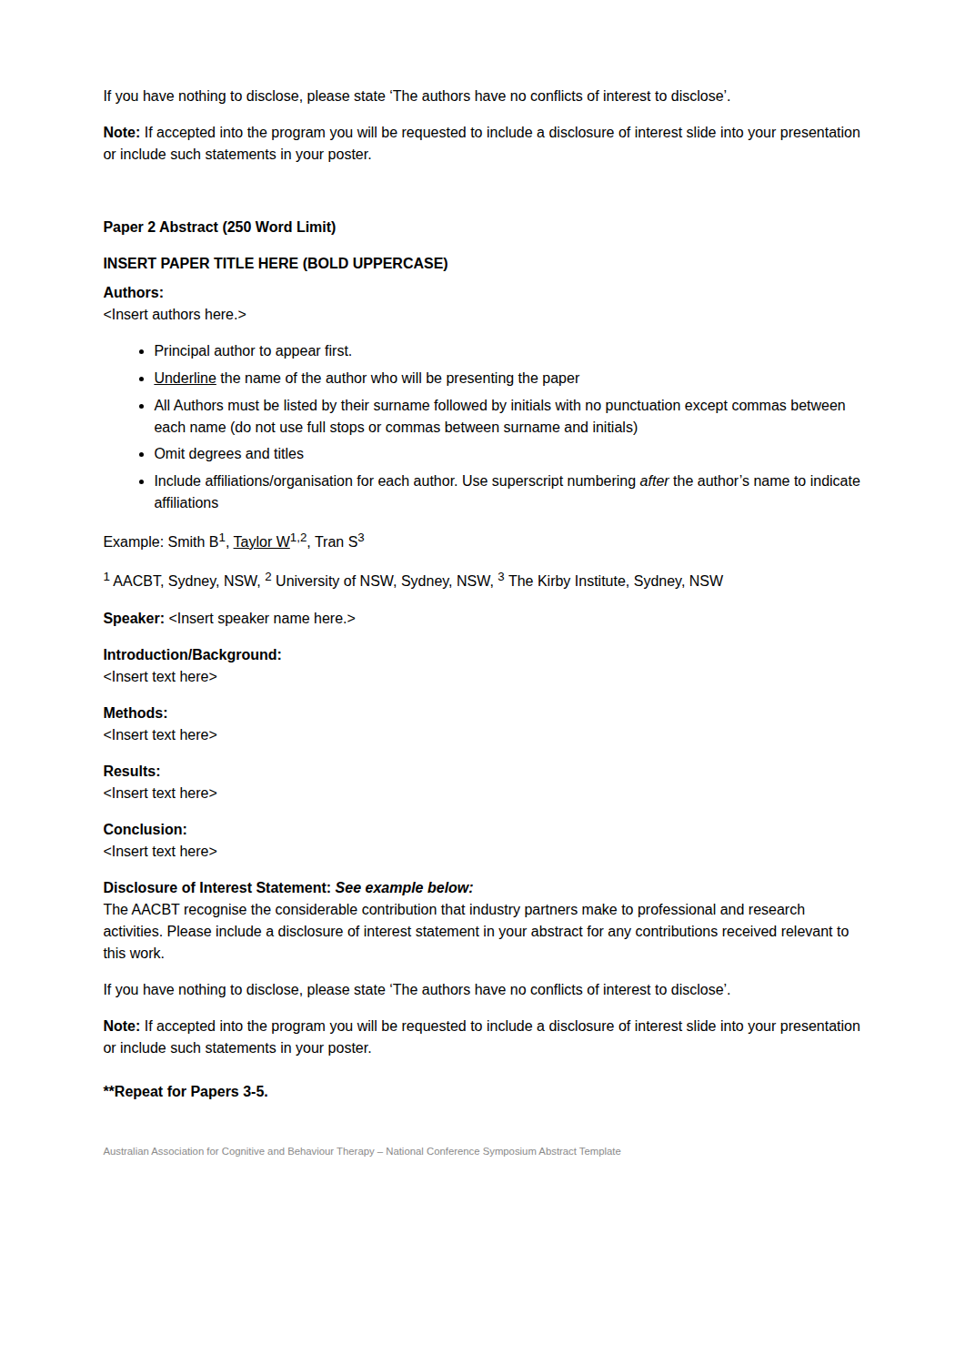If you have nothing to disclose, please state ‘The authors have no conflicts of interest to disclose’.
Note: If accepted into the program you will be requested to include a disclosure of interest slide into your presentation or include such statements in your poster.
Paper 2 Abstract (250 Word Limit)
INSERT PAPER TITLE HERE (BOLD UPPERCASE)
Authors: <Insert authors here.>
Principal author to appear first.
Underline the name of the author who will be presenting the paper
All Authors must be listed by their surname followed by initials with no punctuation except commas between each name (do not use full stops or commas between surname and initials)
Omit degrees and titles
Include affiliations/organisation for each author. Use superscript numbering after the author’s name to indicate affiliations
Example: Smith B1, Taylor W1,2, Tran S3
1 AACBT, Sydney, NSW, 2 University of NSW, Sydney, NSW, 3 The Kirby Institute, Sydney, NSW
Speaker: <Insert speaker name here.>
Introduction/Background: <Insert text here>
Methods: <Insert text here>
Results: <Insert text here>
Conclusion: <Insert text here>
Disclosure of Interest Statement: See example below:
The AACBT recognise the considerable contribution that industry partners make to professional and research activities. Please include a disclosure of interest statement in your abstract for any contributions received relevant to this work.
If you have nothing to disclose, please state ‘The authors have no conflicts of interest to disclose’.
Note: If accepted into the program you will be requested to include a disclosure of interest slide into your presentation or include such statements in your poster.
**Repeat for Papers 3-5.
Australian Association for Cognitive and Behaviour Therapy – National Conference Symposium Abstract Template